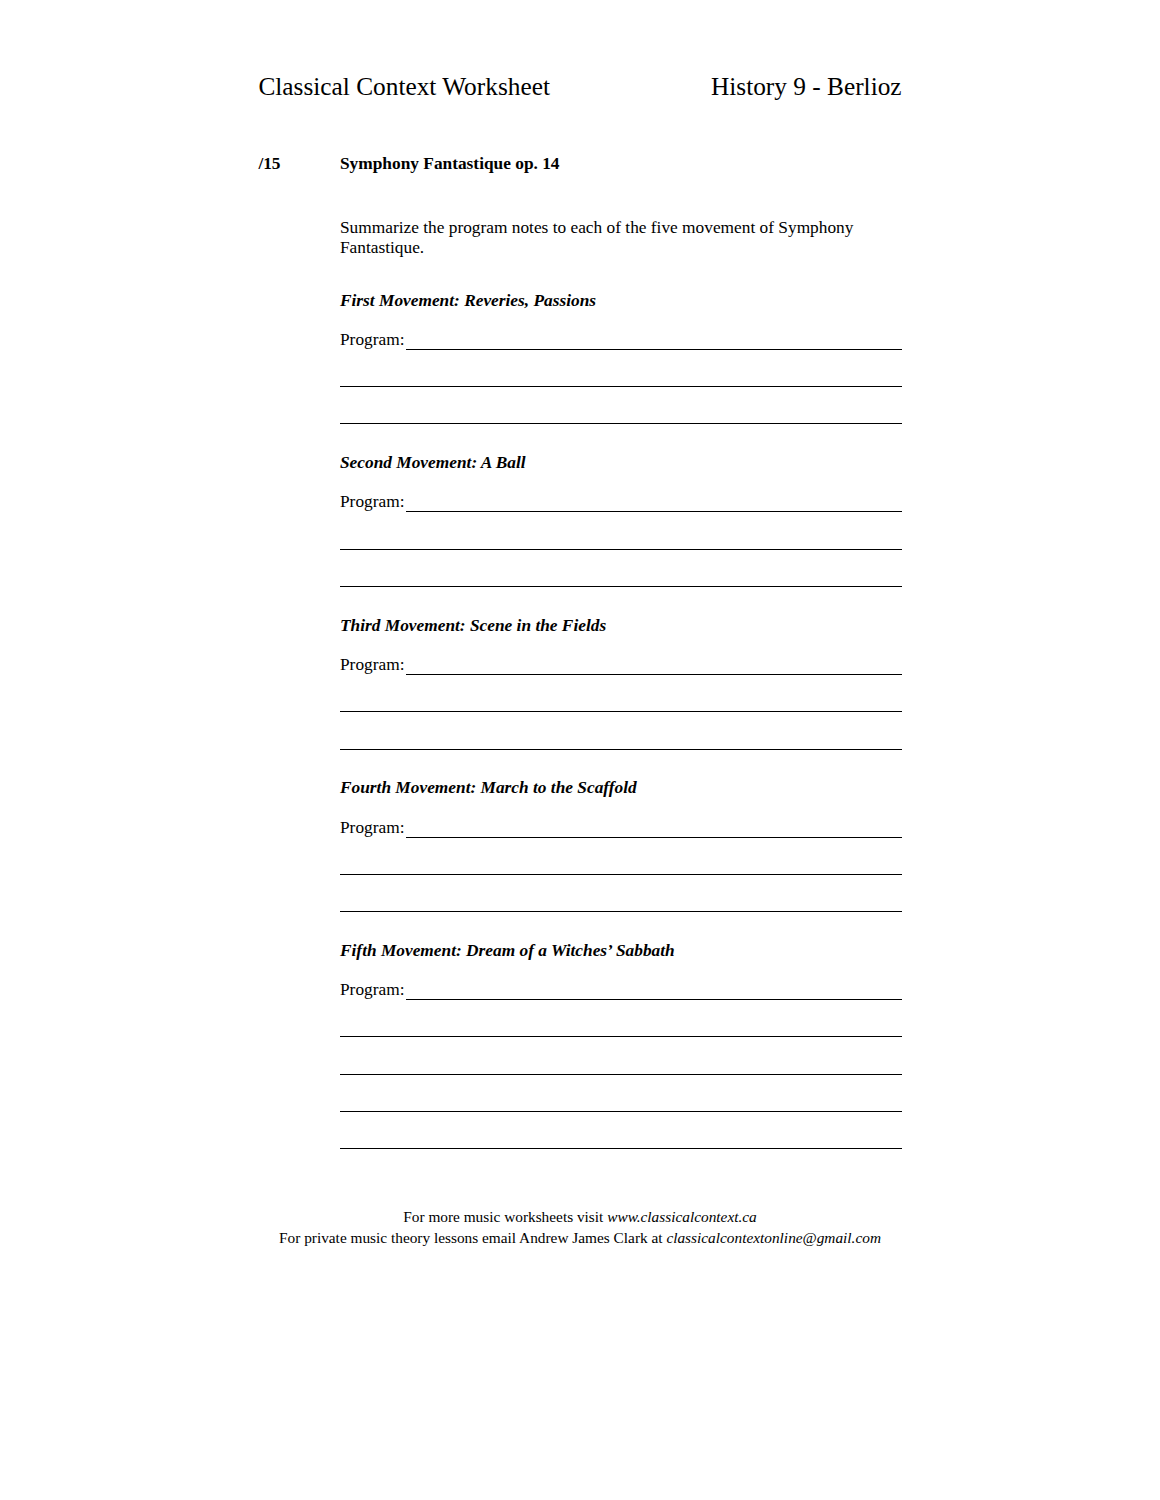Classical Context Worksheet
History 9 - Berlioz
/15
Symphony Fantastique op. 14
Summarize the program notes to each of the five movement of Symphony Fantastique.
First Movement: Reveries, Passions
Program:
Second Movement: A Ball
Program:
Third Movement: Scene in the Fields
Program:
Fourth Movement: March to the Scaffold
Program:
Fifth Movement: Dream of a Witches’ Sabbath
Program:
For more music worksheets visit www.classicalcontext.ca
For private music theory lessons email Andrew James Clark at classicalcontextonline@gmail.com